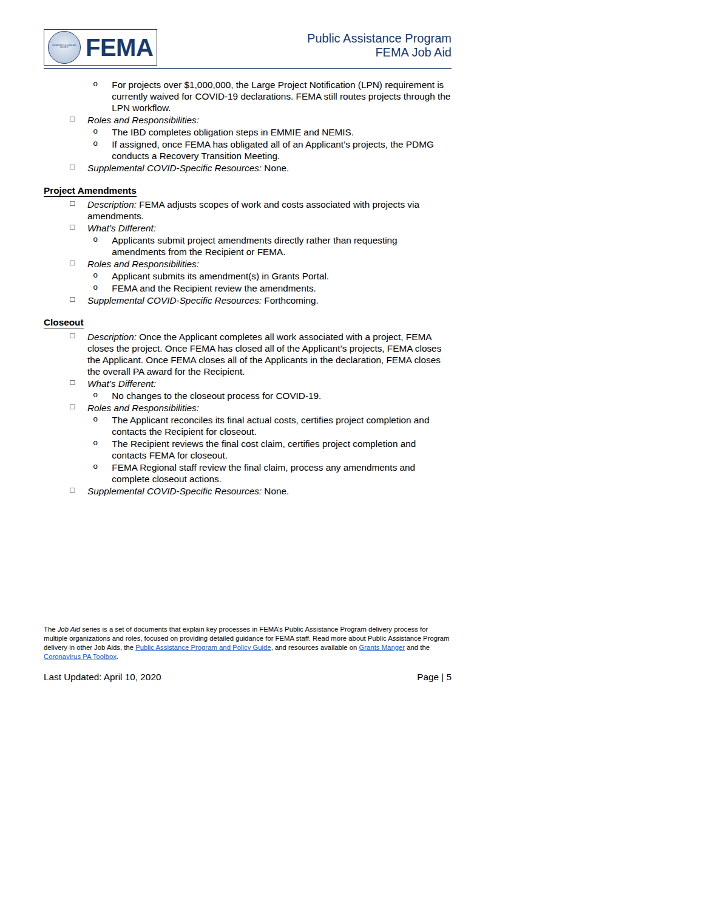FEMA
Public Assistance Program
FEMA Job Aid
For projects over $1,000,000, the Large Project Notification (LPN) requirement is currently waived for COVID-19 declarations. FEMA still routes projects through the LPN workflow.
Roles and Responsibilities:
The IBD completes obligation steps in EMMIE and NEMIS.
If assigned, once FEMA has obligated all of an Applicant’s projects, the PDMG conducts a Recovery Transition Meeting.
Supplemental COVID-Specific Resources: None.
Project Amendments
Description: FEMA adjusts scopes of work and costs associated with projects via amendments.
What’s Different:
Applicants submit project amendments directly rather than requesting amendments from the Recipient or FEMA.
Roles and Responsibilities:
Applicant submits its amendment(s) in Grants Portal.
FEMA and the Recipient review the amendments.
Supplemental COVID-Specific Resources: Forthcoming.
Closeout
Description: Once the Applicant completes all work associated with a project, FEMA closes the project. Once FEMA has closed all of the Applicant’s projects, FEMA closes the Applicant. Once FEMA closes all of the Applicants in the declaration, FEMA closes the overall PA award for the Recipient.
What’s Different:
No changes to the closeout process for COVID-19.
Roles and Responsibilities:
The Applicant reconciles its final actual costs, certifies project completion and contacts the Recipient for closeout.
The Recipient reviews the final cost claim, certifies project completion and contacts FEMA for closeout.
FEMA Regional staff review the final claim, process any amendments and complete closeout actions.
Supplemental COVID-Specific Resources: None.
The Job Aid series is a set of documents that explain key processes in FEMA’s Public Assistance Program delivery process for multiple organizations and roles, focused on providing detailed guidance for FEMA staff. Read more about Public Assistance Program delivery in other Job Aids, the Public Assistance Program and Policy Guide, and resources available on Grants Manger and the Coronavirus PA Toolbox.
Last Updated: April 10, 2020 Page | 5